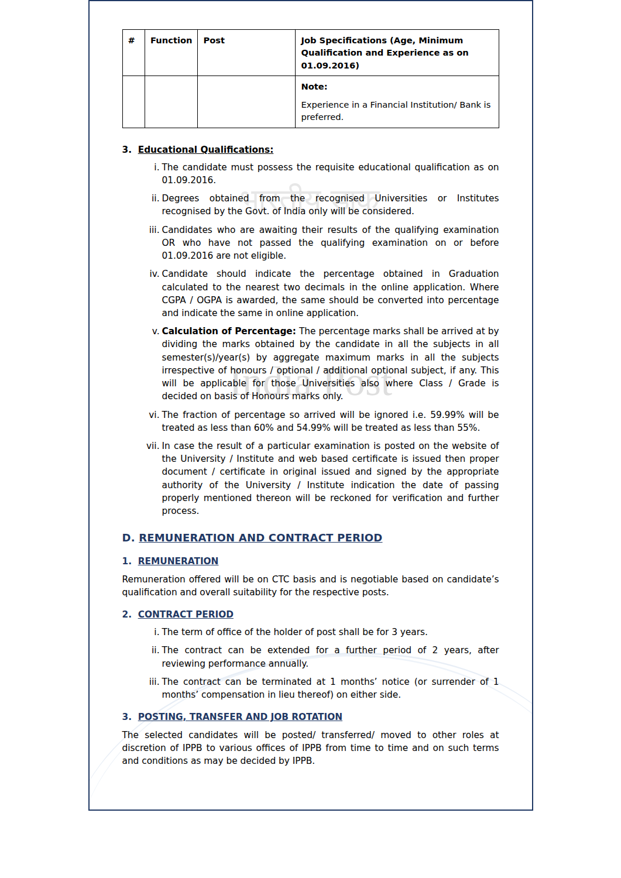भारतीय डाक
India Post
| # | Function | Post | Job Specifications (Age, Minimum Qualification and Experience as on 01.09.2016) |
| --- | --- | --- | --- |
| | | | Note: Experience in a Financial Institution/ Bank is preferred. |
3. Educational Qualifications:
The candidate must possess the requisite educational qualification as on 01.09.2016.
Degrees obtained from the recognised Universities or Institutes recognised by the Govt. of India only will be considered.
Candidates who are awaiting their results of the qualifying examination OR who have not passed the qualifying examination on or before 01.09.2016 are not eligible.
Candidate should indicate the percentage obtained in Graduation calculated to the nearest two decimals in the online application. Where CGPA / OGPA is awarded, the same should be converted into percentage and indicate the same in online application.
Calculation of Percentage: The percentage marks shall be arrived at by dividing the marks obtained by the candidate in all the subjects in all semester(s)/year(s) by aggregate maximum marks in all the subjects irrespective of honours / optional / additional optional subject, if any. This will be applicable for those Universities also where Class / Grade is decided on basis of Honours marks only.
The fraction of percentage so arrived will be ignored i.e. 59.99% will be treated as less than 60% and 54.99% will be treated as less than 55%.
In case the result of a particular examination is posted on the website of the University / Institute and web based certificate is issued then proper document / certificate in original issued and signed by the appropriate authority of the University / Institute indication the date of passing properly mentioned thereon will be reckoned for verification and further process.
D. REMUNERATION AND CONTRACT PERIOD
1. REMUNERATION
Remuneration offered will be on CTC basis and is negotiable based on candidate’s qualification and overall suitability for the respective posts.
2. CONTRACT PERIOD
The term of office of the holder of post shall be for 3 years.
The contract can be extended for a further period of 2 years, after reviewing performance annually.
The contract can be terminated at 1 months’ notice (or surrender of 1 months’ compensation in lieu thereof) on either side.
3. POSTING, TRANSFER AND JOB ROTATION
The selected candidates will be posted/ transferred/ moved to other roles at discretion of IPPB to various offices of IPPB from time to time and on such terms and conditions as may be decided by IPPB.